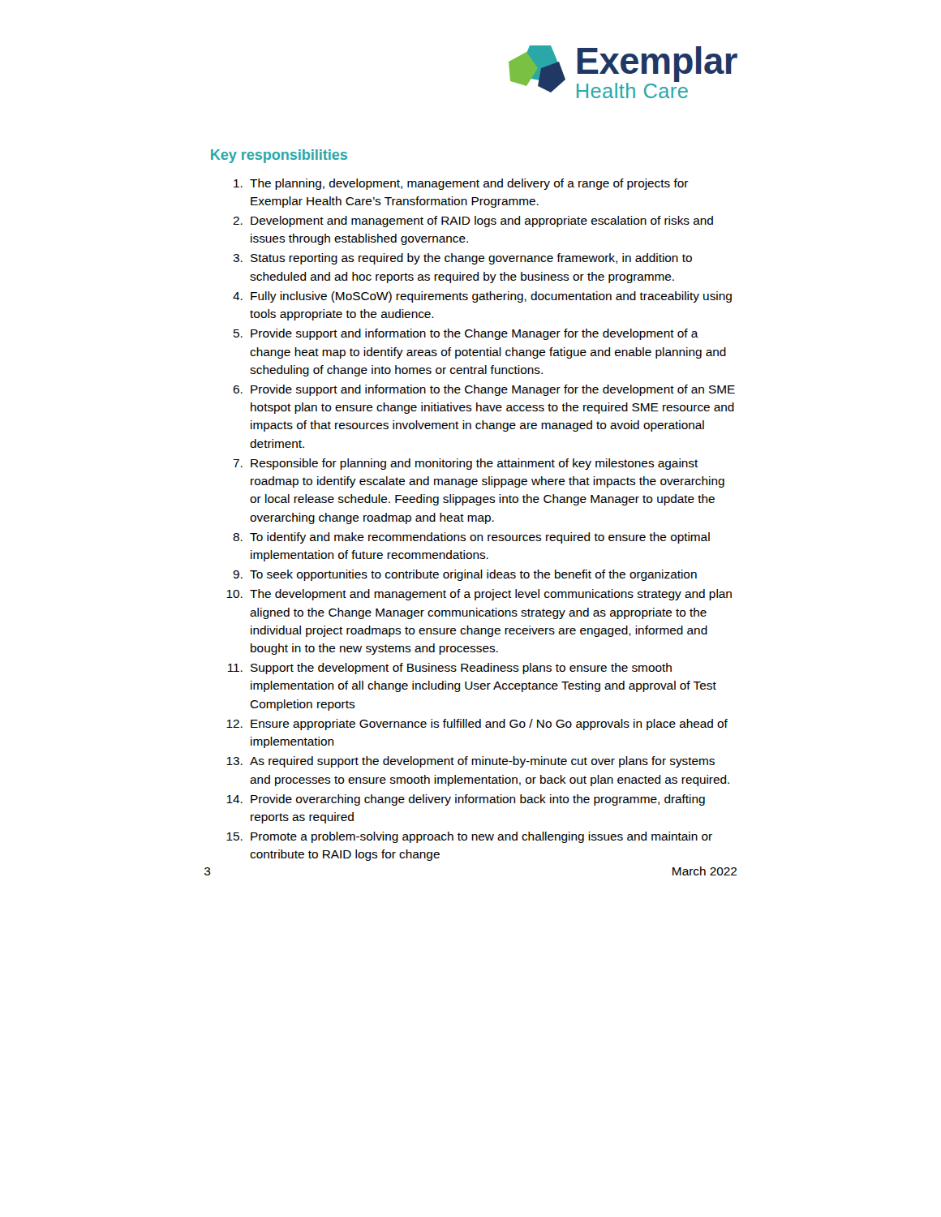Exemplar
Health Care
Key responsibilities
The planning, development, management and delivery of a range of projects for Exemplar Health Care’s Transformation Programme.
Development and management of RAID logs and appropriate escalation of risks and issues through established governance.
Status reporting as required by the change governance framework, in addition to scheduled and ad hoc reports as required by the business or the programme.
Fully inclusive (MoSCoW) requirements gathering, documentation and traceability using tools appropriate to the audience.
Provide support and information to the Change Manager for the development of a change heat map to identify areas of potential change fatigue and enable planning and scheduling of change into homes or central functions.
Provide support and information to the Change Manager for the development of an SME hotspot plan to ensure change initiatives have access to the required SME resource and impacts of that resources involvement in change are managed to avoid operational detriment.
Responsible for planning and monitoring the attainment of key milestones against roadmap to identify escalate and manage slippage where that impacts the overarching or local release schedule. Feeding slippages into the Change Manager to update the overarching change roadmap and heat map.
To identify and make recommendations on resources required to ensure the optimal implementation of future recommendations.
To seek opportunities to contribute original ideas to the benefit of the organization
The development and management of a project level communications strategy and plan aligned to the Change Manager communications strategy and as appropriate to the individual project roadmaps to ensure change receivers are engaged, informed and bought in to the new systems and processes.
Support the development of Business Readiness plans to ensure the smooth implementation of all change including User Acceptance Testing and approval of Test Completion reports
Ensure appropriate Governance is fulfilled and Go / No Go approvals in place ahead of implementation
As required support the development of minute-by-minute cut over plans for systems and processes to ensure smooth implementation, or back out plan enacted as required.
Provide overarching change delivery information back into the programme, drafting reports as required
Promote a problem-solving approach to new and challenging issues and maintain or contribute to RAID logs for change
3 March 2022